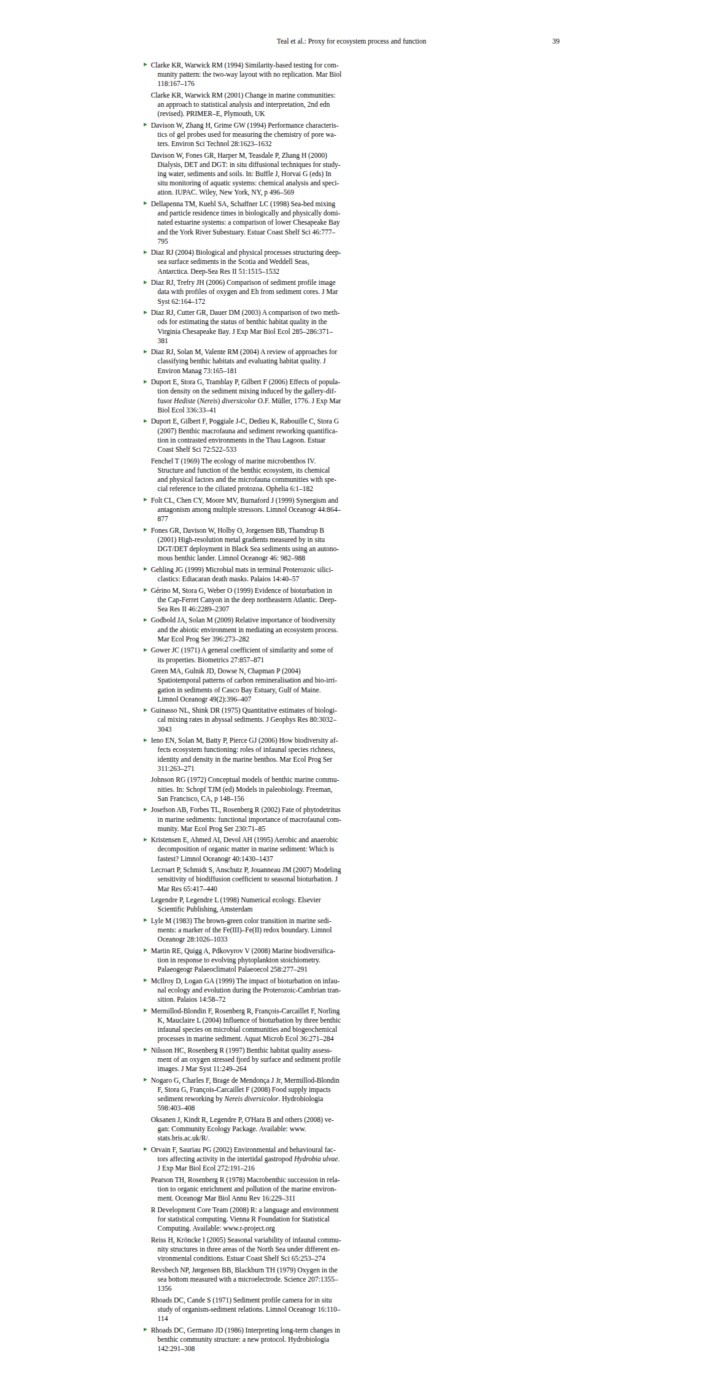Teal et al.: Proxy for ecosystem process and function 39
Clarke KR, Warwick RM (1994) Similarity-based testing for community pattern: the two-way layout with no replication. Mar Biol 118:167–176
Clarke KR, Warwick RM (2001) Change in marine communities: an approach to statistical analysis and interpretation, 2nd edn (revised). PRIMER–E, Plymouth, UK
Davison W, Zhang H, Grime GW (1994) Performance characteristics of gel probes used for measuring the chemistry of pore waters. Environ Sci Technol 28:1623–1632
Davison W, Fones GR, Harper M, Teasdale P, Zhang H (2000) Dialysis, DET and DGT: in situ diffusional techniques for studying water, sediments and soils. In: Buffle J, Horvai G (eds) In situ monitoring of aquatic systems: chemical analysis and speciation. IUPAC. Wiley, New York, NY, p 496–569
Dellapenna TM, Kuehl SA, Schaffner LC (1998) Sea-bed mixing and particle residence times in biologically and physically dominated estuarine systems: a comparison of lower Chesapeake Bay and the York River Subestuary. Estuar Coast Shelf Sci 46:777–795
Diaz RJ (2004) Biological and physical processes structuring deep-sea surface sediments in the Scotia and Weddell Seas, Antarctica. Deep-Sea Res II 51:1515–1532
Diaz RJ, Trefry JH (2006) Comparison of sediment profile image data with profiles of oxygen and Eh from sediment cores. J Mar Syst 62:164–172
Diaz RJ, Cutter GR, Dauer DM (2003) A comparison of two methods for estimating the status of benthic habitat quality in the Virginia Chesapeake Bay. J Exp Mar Biol Ecol 285–286:371–381
Diaz RJ, Solan M, Valente RM (2004) A review of approaches for classifying benthic habitats and evaluating habitat quality. J Environ Manag 73:165–181
Duport E, Stora G, Tramblay P, Gilbert F (2006) Effects of population density on the sediment mixing induced by the gallery-diffusor Hediste (Nereis) diversicolor O.F. Müller, 1776. J Exp Mar Biol Ecol 336:33–41
Duport E, Gilbert F, Poggiale J-C, Dedieu K, Rabouille C, Stora G (2007) Benthic macrofauna and sediment reworking quantification in contrasted environments in the Thau Lagoon. Estuar Coast Shelf Sci 72:522–533
Fenchel T (1969) The ecology of marine microbenthos IV. Structure and function of the benthic ecosystem, its chemical and physical factors and the microfauna communities with special reference to the ciliated protozoa. Ophelia 6:1–182
Folt CL, Chen CY, Moore MV, Burnaford J (1999) Synergism and antagonism among multiple stressors. Limnol Oceanogr 44:864–877
Fones GR, Davison W, Holby O, Jorgensen BB, Thamdrup B (2001) High-resolution metal gradients measured by in situ DGT/DET deployment in Black Sea sediments using an autonomous benthic lander. Limnol Oceanogr 46: 982–988
Gehling JG (1999) Microbial mats in terminal Proterozoic siliciclastics: Ediacaran death masks. Palaios 14:40–57
Gérino M, Stora G, Weber O (1999) Evidence of bioturbation in the Cap-Ferret Canyon in the deep northeastern Atlantic. Deep-Sea Res II 46:2289–2307
Godbold JA, Solan M (2009) Relative importance of biodiversity and the abiotic environment in mediating an ecosystem process. Mar Ecol Prog Ser 396:273–282
Gower JC (1971) A general coefficient of similarity and some of its properties. Biometrics 27:857–871
Green MA, Gulnik JD, Dowse N, Chapman P (2004) Spatiotemporal patterns of carbon remineralisation and bio-irrigation in sediments of Casco Bay Estuary, Gulf of Maine. Limnol Oceanogr 49(2):396–407
Guinasso NL, Shink DR (1975) Quantitative estimates of biological mixing rates in abyssal sediments. J Geophys Res 80:3032–3043
Ieno EN, Solan M, Batty P, Pierce GJ (2006) How biodiversity affects ecosystem functioning: roles of infaunal species richness, identity and density in the marine benthos. Mar Ecol Prog Ser 311:263–271
Johnson RG (1972) Conceptual models of benthic marine communities. In: Schopf TJM (ed) Models in paleobiology. Freeman, San Francisco, CA, p 148–156
Josefson AB, Forbes TL, Rosenberg R (2002) Fate of phytodetritus in marine sediments: functional importance of macrofaunal community. Mar Ecol Prog Ser 230:71–85
Kristensen E, Ahmed AI, Devol AH (1995) Aerobic and anaerobic decomposition of organic matter in marine sediment: Which is fastest? Limnol Oceanogr 40:1430–1437
Lecroart P, Schmidt S, Anschutz P, Jouanneau JM (2007) Modeling sensitivity of biodiffusion coefficient to seasonal bioturbation. J Mar Res 65:417–440
Legendre P, Legendre L (1998) Numerical ecology. Elsevier Scientific Publishing, Amsterdam
Lyle M (1983) The brown-green color transition in marine sediments: a marker of the Fe(III)–Fe(II) redox boundary. Limnol Oceanogr 28:1026–1033
Martin RE, Quigg A, Pdkovyrov V (2008) Marine biodiversification in response to evolving phytoplankton stoichiometry. Palaeogeogr Palaeoclimatol Palaeoecol 258:277–291
McIlroy D, Logan GA (1999) The impact of bioturbation on infaunal ecology and evolution during the Proterozoic-Cambrian transition. Palaios 14:58–72
Mermillod-Blondin F, Rosenberg R, François-Carcaillet F, Norling K, Mauclaire L (2004) Influence of bioturbation by three benthic infaunal species on microbial communities and biogeochemical processes in marine sediment. Aquat Microb Ecol 36:271–284
Nilsson HC, Rosenberg R (1997) Benthic habitat quality assessment of an oxygen stressed fjord by surface and sediment profile images. J Mar Syst 11:249–264
Nogaro G, Charles F, Brage de Mendonça J Jr, Mermillod-Blondin F, Stora G, François-Carcaillet F (2008) Food supply impacts sediment reworking by Nereis diversicolor. Hydrobiologia 598:403–408
Oksanen J, Kindt R, Legendre P, O'Hara B and others (2008) vegan: Community Ecology Package. Available: www. stats.bris.ac.uk/R/.
Orvain F, Sauriau PG (2002) Environmental and behavioural factors affecting activity in the intertidal gastropod Hydrobia ulvae. J Exp Mar Biol Ecol 272:191–216
Pearson TH, Rosenberg R (1978) Macrobenthic succession in relation to organic enrichment and pollution of the marine environment. Oceanogr Mar Biol Annu Rev 16:229–311
R Development Core Team (2008) R: a language and environment for statistical computing. Vienna R Foundation for Statistical Computing. Available: www.r-project.org
Reiss H, Kröncke I (2005) Seasonal variability of infaunal community structures in three areas of the North Sea under different environmental conditions. Estuar Coast Shelf Sci 65:253–274
Revsbech NP, Jørgensen BB, Blackburn TH (1979) Oxygen in the sea bottom measured with a microelectrode. Science 207:1355–1356
Rhoads DC, Cande S (1971) Sediment profile camera for in situ study of organism-sediment relations. Limnol Oceanogr 16:110–114
Rhoads DC, Germano JD (1986) Interpreting long-term changes in benthic community structure: a new protocol. Hydrobiologia 142:291–308